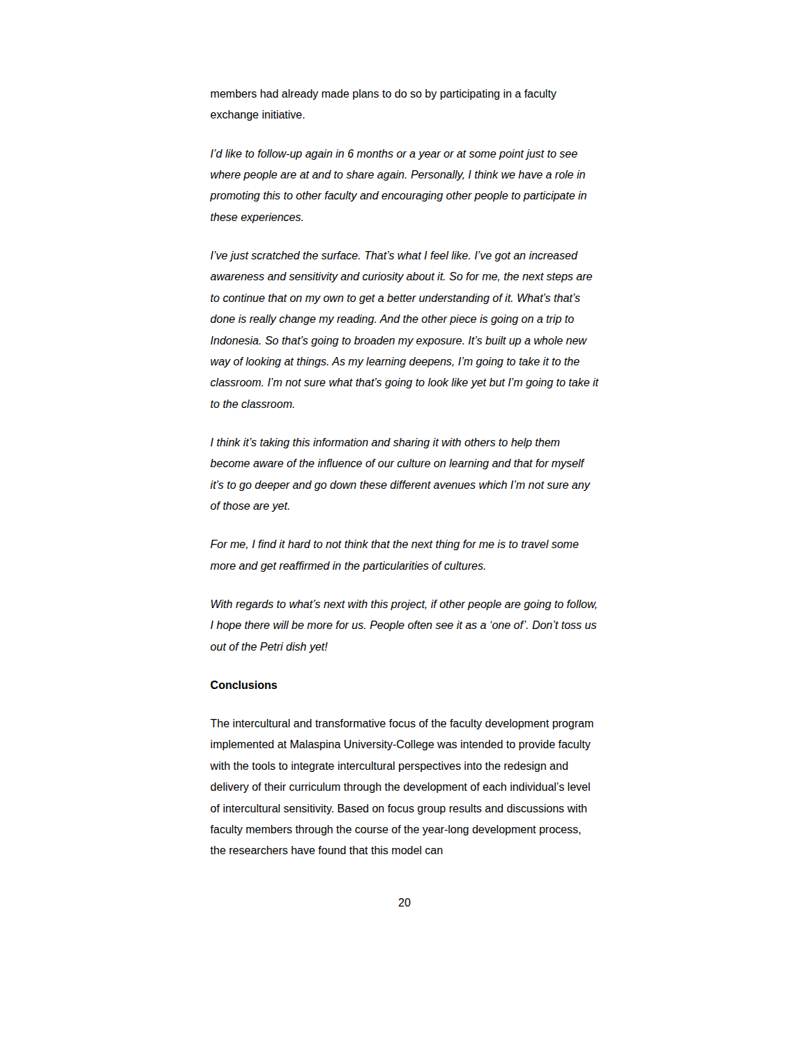members had already made plans to do so by participating in a faculty exchange initiative.
I’d like to follow-up again in 6 months or a year or at some point just to see where people are at and to share again. Personally, I think we have a role in promoting this to other faculty and encouraging other people to participate in these experiences.
I’ve just scratched the surface. That’s what I feel like. I’ve got an increased awareness and sensitivity and curiosity about it. So for me, the next steps are to continue that on my own to get a better understanding of it. What’s that’s done is really change my reading. And the other piece is going on a trip to Indonesia. So that’s going to broaden my exposure. It’s built up a whole new way of looking at things. As my learning deepens, I’m going to take it to the classroom. I’m not sure what that’s going to look like yet but I’m going to take it to the classroom.
I think it’s taking this information and sharing it with others to help them become aware of the influence of our culture on learning and that for myself it’s to go deeper and go down these different avenues which I’m not sure any of those are yet.
For me, I find it hard to not think that the next thing for me is to travel some more and get reaffirmed in the particularities of cultures.
With regards to what’s next with this project, if other people are going to follow, I hope there will be more for us. People often see it as a ‘one of’. Don’t toss us out of the Petri dish yet!
Conclusions
The intercultural and transformative focus of the faculty development program implemented at Malaspina University-College was intended to provide faculty with the tools to integrate intercultural perspectives into the redesign and delivery of their curriculum through the development of each individual’s level of intercultural sensitivity. Based on focus group results and discussions with faculty members through the course of the year-long development process, the researchers have found that this model can
20